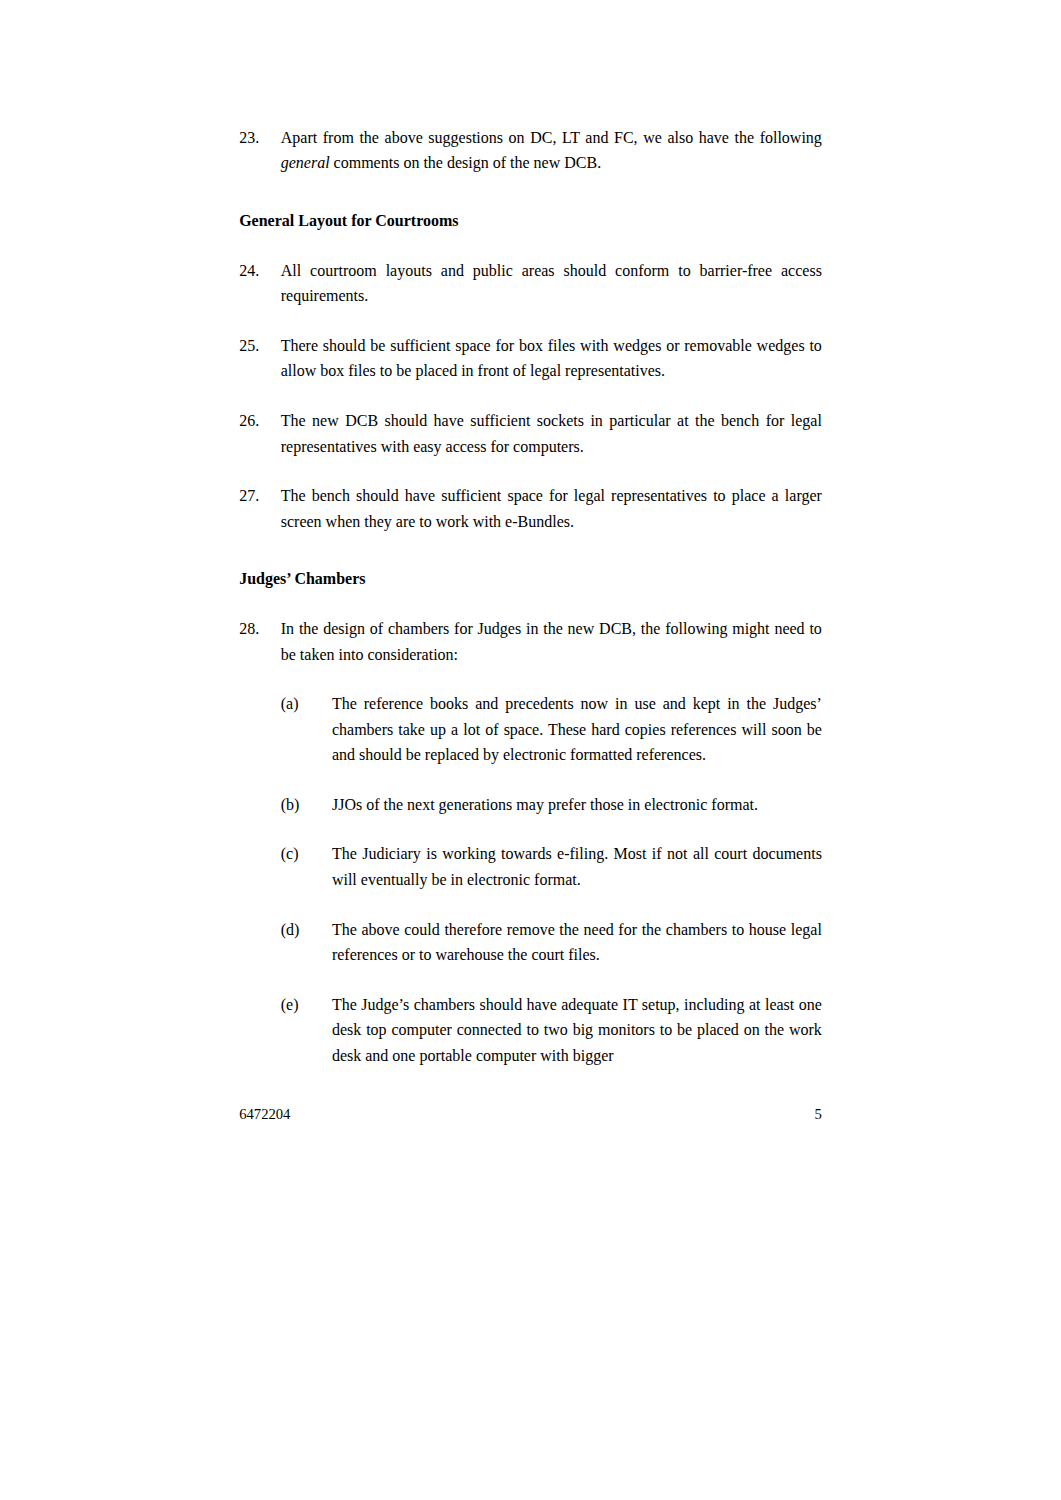23.
Apart from the above suggestions on DC, LT and FC, we also have the following general comments on the design of the new DCB.
General Layout for Courtrooms
24.
All courtroom layouts and public areas should conform to barrier-free access requirements.
25.
There should be sufficient space for box files with wedges or removable wedges to allow box files to be placed in front of legal representatives.
26.
The new DCB should have sufficient sockets in particular at the bench for legal representatives with easy access for computers.
27.
The bench should have sufficient space for legal representatives to place a larger screen when they are to work with e-Bundles.
Judges’ Chambers
28.
In the design of chambers for Judges in the new DCB, the following might need to be taken into consideration:
(a)
The reference books and precedents now in use and kept in the Judges’ chambers take up a lot of space. These hard copies references will soon be and should be replaced by electronic formatted references.
(b)
JJOs of the next generations may prefer those in electronic format.
(c)
The Judiciary is working towards e-filing. Most if not all court documents will eventually be in electronic format.
(d)
The above could therefore remove the need for the chambers to house legal references or to warehouse the court files.
(e)
The Judge’s chambers should have adequate IT setup, including at least one desk top computer connected to two big monitors to be placed on the work desk and one portable computer with bigger
6472204 5